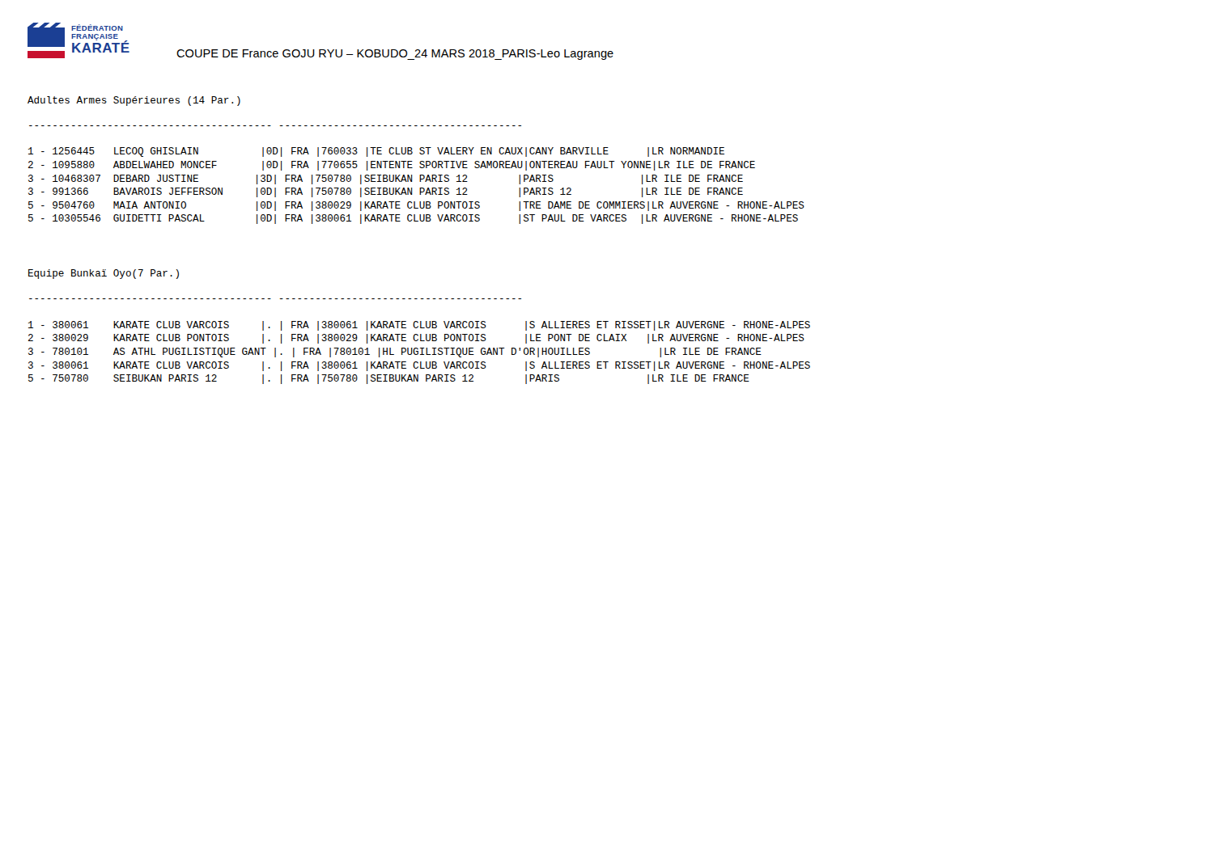FÉDÉRATION
FRANÇAISE
KARATÉ
COUPE DE France GOJU RYU – KOBUDO_24 MARS 2018_PARIS-Leo Lagrange
Adultes Armes Supérieures (14 Par.)
---------------------------------------- ----------------------------------------
1 - 1256445 LECOQ GHISLAIN |0D| FRA |760033 |TE CLUB ST VALERY EN CAUX|CANY BARVILLE |LR NORMANDIE 2 - 1095880 ABDELWAHED MONCEF |0D| FRA |770655 |ENTENTE SPORTIVE SAMOREAU|ONTEREAU FAULT YONNE|LR ILE DE FRANCE 3 - 10468307 DEBARD JUSTINE |3D| FRA |750780 |SEIBUKAN PARIS 12 |PARIS |LR ILE DE FRANCE 3 - 991366 BAVAROIS JEFFERSON |0D| FRA |750780 |SEIBUKAN PARIS 12 |PARIS 12 |LR ILE DE FRANCE 5 - 9504760 MAIA ANTONIO |0D| FRA |380029 |KARATE CLUB PONTOIS |TRE DAME DE COMMIERS|LR AUVERGNE - RHONE-ALPES 5 - 10305546 GUIDETTI PASCAL |0D| FRA |380061 |KARATE CLUB VARCOIS |ST PAUL DE VARCES |LR AUVERGNE - RHONE-ALPES
Equipe Bunkaï Oyo(7 Par.)
---------------------------------------- ----------------------------------------
1 - 380061 KARATE CLUB VARCOIS |. | FRA |380061 |KARATE CLUB VARCOIS |S ALLIERES ET RISSET|LR AUVERGNE - RHONE-ALPES 2 - 380029 KARATE CLUB PONTOIS |. | FRA |380029 |KARATE CLUB PONTOIS |LE PONT DE CLAIX |LR AUVERGNE - RHONE-ALPES 3 - 780101 AS ATHL PUGILISTIQUE GANT |. | FRA |780101 |HL PUGILISTIQUE GANT D'OR|HOUILLES |LR ILE DE FRANCE 3 - 380061 KARATE CLUB VARCOIS |. | FRA |380061 |KARATE CLUB VARCOIS |S ALLIERES ET RISSET|LR AUVERGNE - RHONE-ALPES 5 - 750780 SEIBUKAN PARIS 12 |. | FRA |750780 |SEIBUKAN PARIS 12 |PARIS |LR ILE DE FRANCE